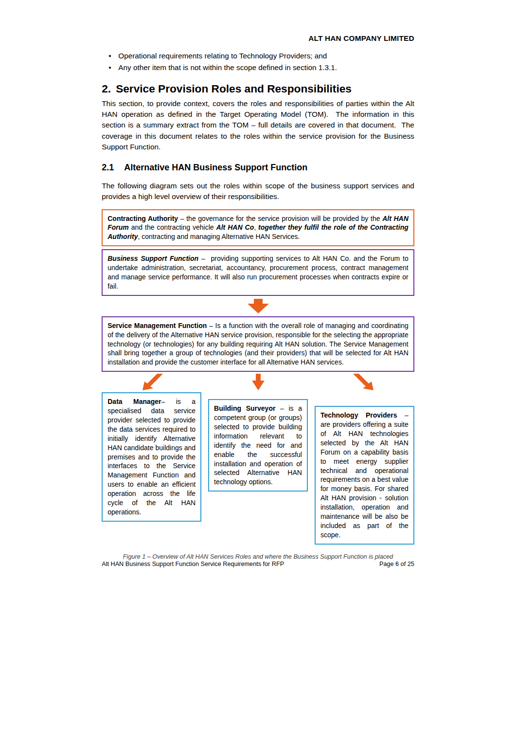ALT HAN COMPANY LIMITED
Operational requirements relating to Technology Providers; and
Any other item that is not within the scope defined in section 1.3.1.
2. Service Provision Roles and Responsibilities
This section, to provide context, covers the roles and responsibilities of parties within the Alt HAN operation as defined in the Target Operating Model (TOM). The information in this section is a summary extract from the TOM – full details are covered in that document. The coverage in this document relates to the roles within the service provision for the Business Support Function.
2.1 Alternative HAN Business Support Function
The following diagram sets out the roles within scope of the business support services and provides a high level overview of their responsibilities.
Contracting Authority – the governance for the service provision will be provided by the Alt HAN Forum and the contracting vehicle Alt HAN Co, together they fulfil the role of the Contracting Authority, contracting and managing Alternative HAN Services.
Business Support Function – providing supporting services to Alt HAN Co. and the Forum to undertake administration, secretariat, accountancy, procurement process, contract management and manage service performance. It will also run procurement processes when contracts expire or fail.
Service Management Function – Is a function with the overall role of managing and coordinating of the delivery of the Alternative HAN service provision, responsible for the selecting the appropriate technology (or technologies) for any building requiring Alt HAN solution. The Service Management shall bring together a group of technologies (and their providers) that will be selected for Alt HAN installation and provide the customer interface for all Alternative HAN services.
Data Manager– is a specialised data service provider selected to provide the data services required to initially identify Alternative HAN candidate buildings and premises and to provide the interfaces to the Service Management Function and users to enable an efficient operation across the life cycle of the Alt HAN operations.
Building Surveyor – is a competent group (or groups) selected to provide building information relevant to identify the need for and enable the successful installation and operation of selected Alternative HAN technology options.
Technology Providers – are providers offering a suite of Alt HAN technologies selected by the Alt HAN Forum on a capability basis to meet energy supplier technical and operational requirements on a best value for money basis. For shared Alt HAN provision - solution installation, operation and maintenance will be also be included as part of the scope.
Figure 1 – Overview of Alt HAN Services Roles and where the Business Support Function is placed
Alt HAN Business Support Function Service Requirements for RFP Page 6 of 25